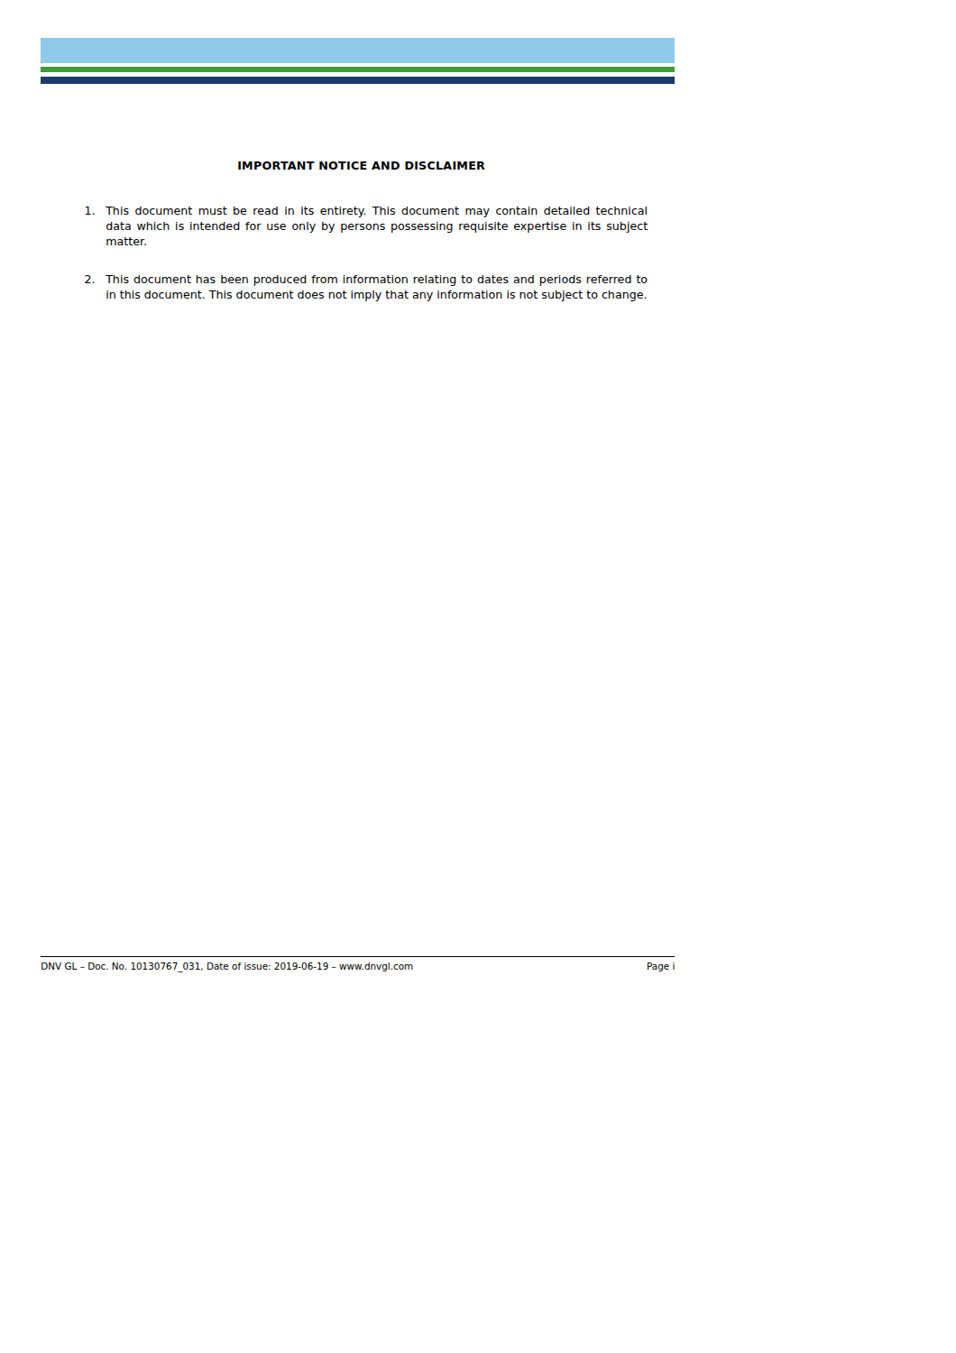IMPORTANT NOTICE AND DISCLAIMER
This document must be read in its entirety. This document may contain detailed technical data which is intended for use only by persons possessing requisite expertise in its subject matter.
This document has been produced from information relating to dates and periods referred to in this document. This document does not imply that any information is not subject to change.
DNV GL – Doc. No. 10130767_031, Date of issue: 2019-06-19 – www.dnvgl.com
Page i